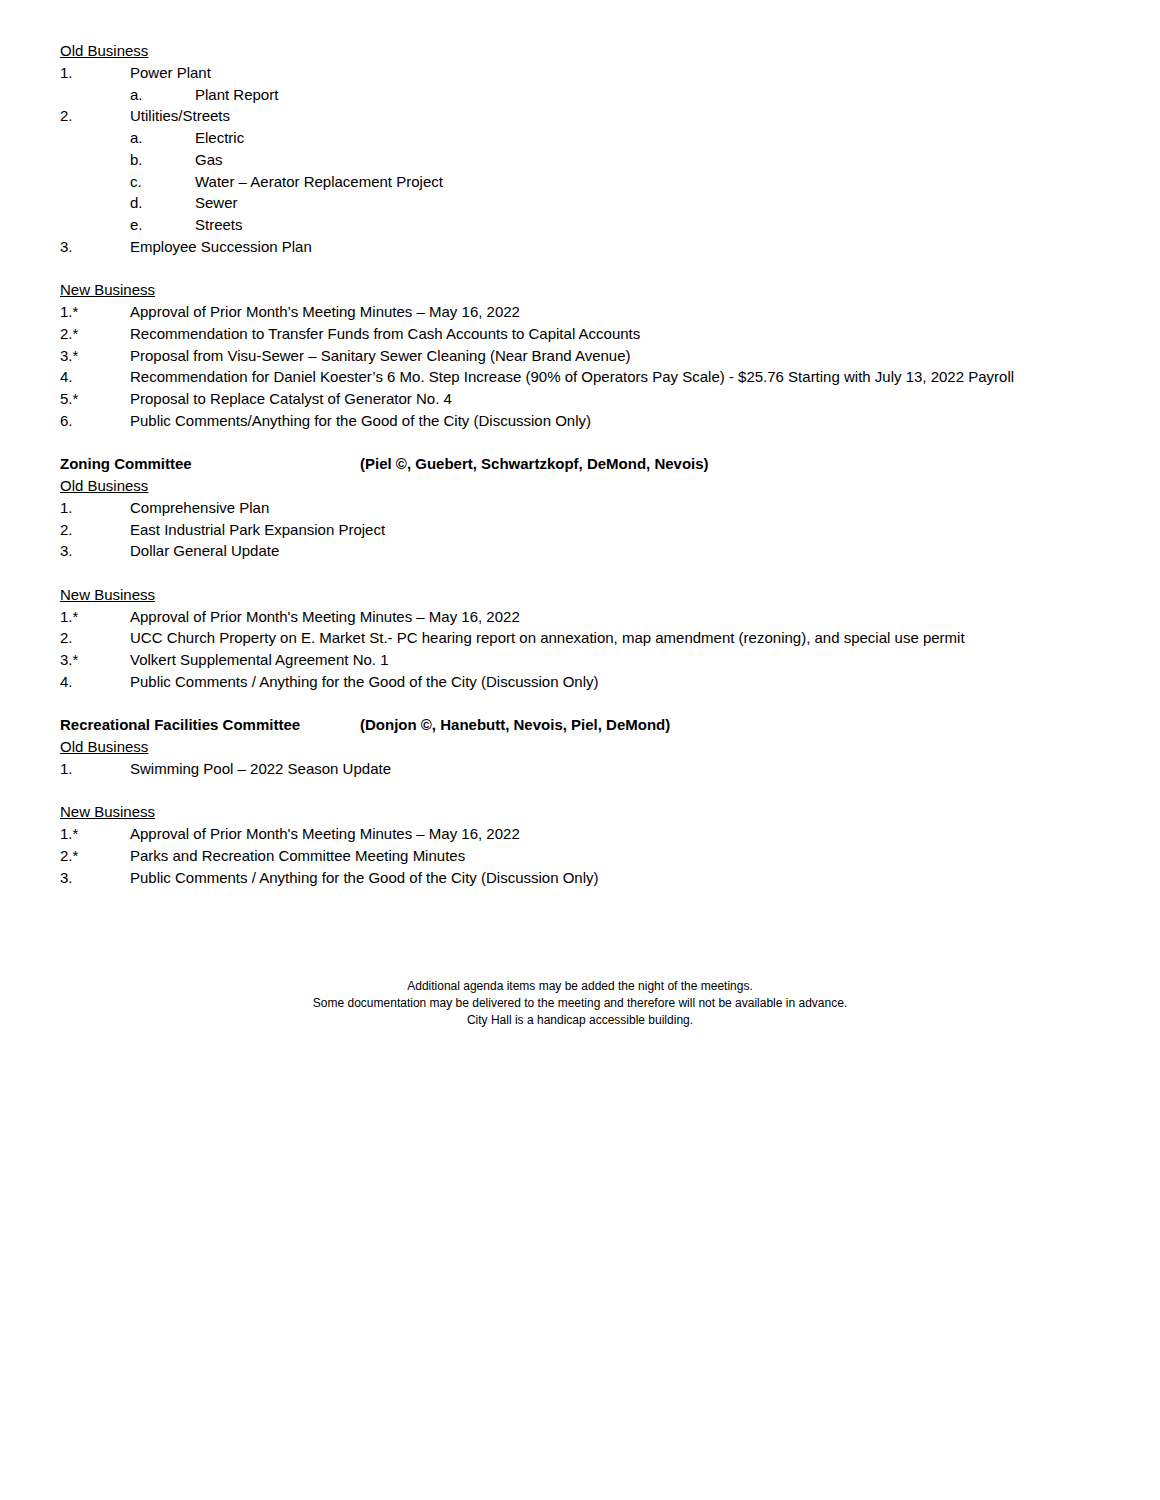Old Business
1. Power Plant
a. Plant Report
2. Utilities/Streets
a. Electric
b. Gas
c. Water – Aerator Replacement Project
d. Sewer
e. Streets
3. Employee Succession Plan
New Business
1.*Approval of Prior Month’s Meeting Minutes – May 16, 2022
2.*Recommendation to Transfer Funds from Cash Accounts to Capital Accounts
3.*Proposal from Visu-Sewer – Sanitary Sewer Cleaning (Near Brand Avenue)
4. Recommendation for Daniel Koester’s 6 Mo. Step Increase (90% of Operators Pay Scale) - $25.76 Starting with July 13, 2022 Payroll
5.*Proposal to Replace Catalyst of Generator No. 4
6. Public Comments/Anything for the Good of the City (Discussion Only)
Zoning Committee(Piel ©, Guebert, Schwartzkopf, DeMond, Nevois)
Old Business
1. Comprehensive Plan
2. East Industrial Park Expansion Project
3. Dollar General Update
New Business
1.*Approval of Prior Month's Meeting Minutes – May 16, 2022
2. UCC Church Property on E. Market St.- PC hearing report on annexation, map amendment (rezoning), and special use permit
3.*Volkert Supplemental Agreement No. 1
4. Public Comments / Anything for the Good of the City (Discussion Only)
Recreational Facilities Committee(Donjon ©, Hanebutt, Nevois, Piel, DeMond)
Old Business
1. Swimming Pool – 2022 Season Update
New Business
1.*Approval of Prior Month's Meeting Minutes – May 16, 2022
2.*Parks and Recreation Committee Meeting Minutes
3. Public Comments / Anything for the Good of the City (Discussion Only)
Additional agenda items may be added the night of the meetings.
Some documentation may be delivered to the meeting and therefore will not be available in advance.
City Hall is a handicap accessible building.